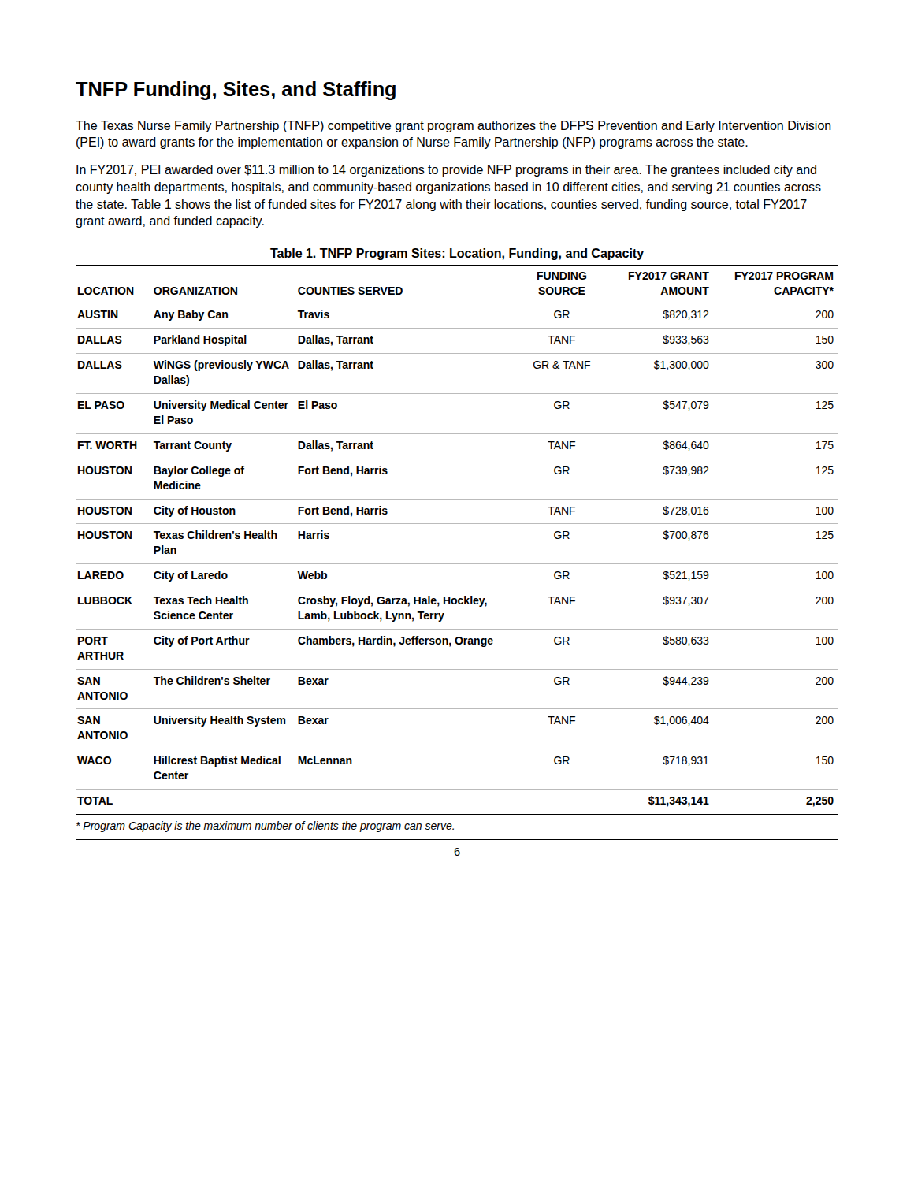TNFP Funding, Sites, and Staffing
The Texas Nurse Family Partnership (TNFP) competitive grant program authorizes the DFPS Prevention and Early Intervention Division (PEI) to award grants for the implementation or expansion of Nurse Family Partnership (NFP) programs across the state.
In FY2017, PEI awarded over $11.3 million to 14 organizations to provide NFP programs in their area. The grantees included city and county health departments, hospitals, and community-based organizations based in 10 different cities, and serving 21 counties across the state. Table 1 shows the list of funded sites for FY2017 along with their locations, counties served, funding source, total FY2017 grant award, and funded capacity.
Table 1. TNFP Program Sites: Location, Funding, and Capacity
| LOCATION | ORGANIZATION | COUNTIES SERVED | FUNDING SOURCE | FY2017 GRANT AMOUNT | FY2017 PROGRAM CAPACITY* |
| --- | --- | --- | --- | --- | --- |
| AUSTIN | Any Baby Can | Travis | GR | $820,312 | 200 |
| DALLAS | Parkland Hospital | Dallas, Tarrant | TANF | $933,563 | 150 |
| DALLAS | WiNGS (previously YWCA Dallas) | Dallas, Tarrant | GR & TANF | $1,300,000 | 300 |
| EL PASO | University Medical Center El Paso | El Paso | GR | $547,079 | 125 |
| FT. WORTH | Tarrant County | Dallas, Tarrant | TANF | $864,640 | 175 |
| HOUSTON | Baylor College of Medicine | Fort Bend, Harris | GR | $739,982 | 125 |
| HOUSTON | City of Houston | Fort Bend, Harris | TANF | $728,016 | 100 |
| HOUSTON | Texas Children's Health Plan | Harris | GR | $700,876 | 125 |
| LAREDO | City of Laredo | Webb | GR | $521,159 | 100 |
| LUBBOCK | Texas Tech Health Science Center | Crosby, Floyd, Garza, Hale, Hockley, Lamb, Lubbock, Lynn, Terry | TANF | $937,307 | 200 |
| PORT ARTHUR | City of Port Arthur | Chambers, Hardin, Jefferson, Orange | GR | $580,633 | 100 |
| SAN ANTONIO | The Children's Shelter | Bexar | GR | $944,239 | 200 |
| SAN ANTONIO | University Health System | Bexar | TANF | $1,006,404 | 200 |
| WACO | Hillcrest Baptist Medical Center | McLennan | GR | $718,931 | 150 |
| TOTAL | | | | $11,343,141 | 2,250 |
* Program Capacity is the maximum number of clients the program can serve.
6